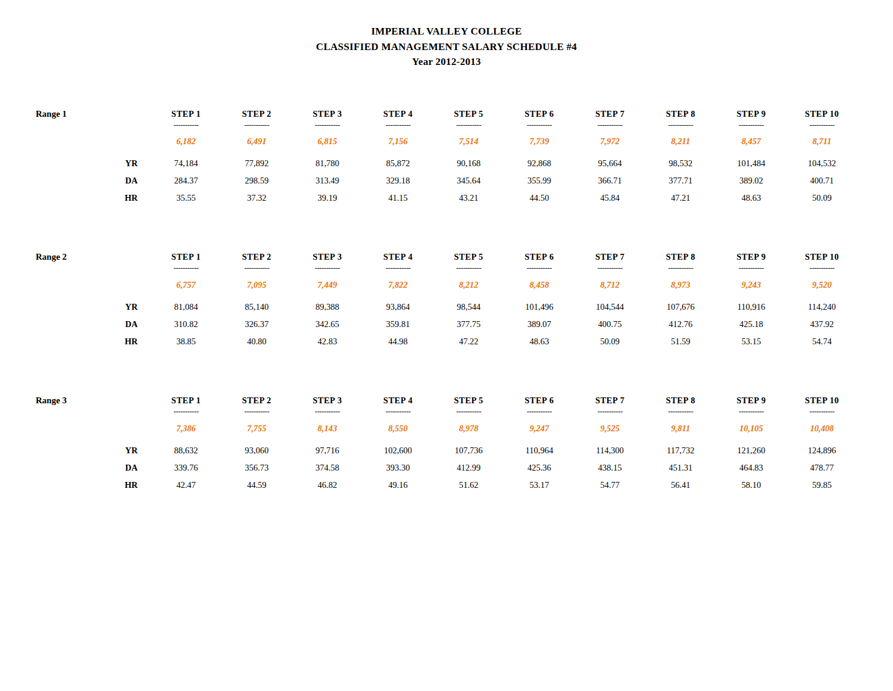IMPERIAL VALLEY COLLEGE
CLASSIFIED MANAGEMENT SALARY SCHEDULE #4
Year 2012-2013
| Range 1 | STEP 1 | STEP 2 | STEP 3 | STEP 4 | STEP 5 | STEP 6 | STEP 7 | STEP 8 | STEP 9 | STEP 10 |
| --- | --- | --- | --- | --- | --- | --- | --- | --- | --- | --- |
| | ----------- | ----------- | ----------- | ----------- | ----------- | ----------- | ----------- | ----------- | ----------- | ----------- |
| | 6,182 | 6,491 | 6,815 | 7,156 | 7,514 | 7,739 | 7,972 | 8,211 | 8,457 | 8,711 |
| YR | 74,184 | 77,892 | 81,780 | 85,872 | 90,168 | 92,868 | 95,664 | 98,532 | 101,484 | 104,532 |
| DA | 284.37 | 298.59 | 313.49 | 329.18 | 345.64 | 355.99 | 366.71 | 377.71 | 389.02 | 400.71 |
| HR | 35.55 | 37.32 | 39.19 | 41.15 | 43.21 | 44.50 | 45.84 | 47.21 | 48.63 | 50.09 |
| Range 2 | STEP 1 | STEP 2 | STEP 3 | STEP 4 | STEP 5 | STEP 6 | STEP 7 | STEP 8 | STEP 9 | STEP 10 |
| --- | --- | --- | --- | --- | --- | --- | --- | --- | --- | --- |
| | ----------- | ----------- | ----------- | ----------- | ----------- | ----------- | ----------- | ----------- | ----------- | ----------- |
| | 6,757 | 7,095 | 7,449 | 7,822 | 8,212 | 8,458 | 8,712 | 8,973 | 9,243 | 9,520 |
| YR | 81,084 | 85,140 | 89,388 | 93,864 | 98,544 | 101,496 | 104,544 | 107,676 | 110,916 | 114,240 |
| DA | 310.82 | 326.37 | 342.65 | 359.81 | 377.75 | 389.07 | 400.75 | 412.76 | 425.18 | 437.92 |
| HR | 38.85 | 40.80 | 42.83 | 44.98 | 47.22 | 48.63 | 50.09 | 51.59 | 53.15 | 54.74 |
| Range 3 | STEP 1 | STEP 2 | STEP 3 | STEP 4 | STEP 5 | STEP 6 | STEP 7 | STEP 8 | STEP 9 | STEP 10 |
| --- | --- | --- | --- | --- | --- | --- | --- | --- | --- | --- |
| | ----------- | ----------- | ----------- | ----------- | ----------- | ----------- | ----------- | ----------- | ----------- | ----------- |
| | 7,386 | 7,755 | 8,143 | 8,550 | 8,978 | 9,247 | 9,525 | 9,811 | 10,105 | 10,408 |
| YR | 88,632 | 93,060 | 97,716 | 102,600 | 107,736 | 110,964 | 114,300 | 117,732 | 121,260 | 124,896 |
| DA | 339.76 | 356.73 | 374.58 | 393.30 | 412.99 | 425.36 | 438.15 | 451.31 | 464.83 | 478.77 |
| HR | 42.47 | 44.59 | 46.82 | 49.16 | 51.62 | 53.17 | 54.77 | 56.41 | 58.10 | 59.85 |